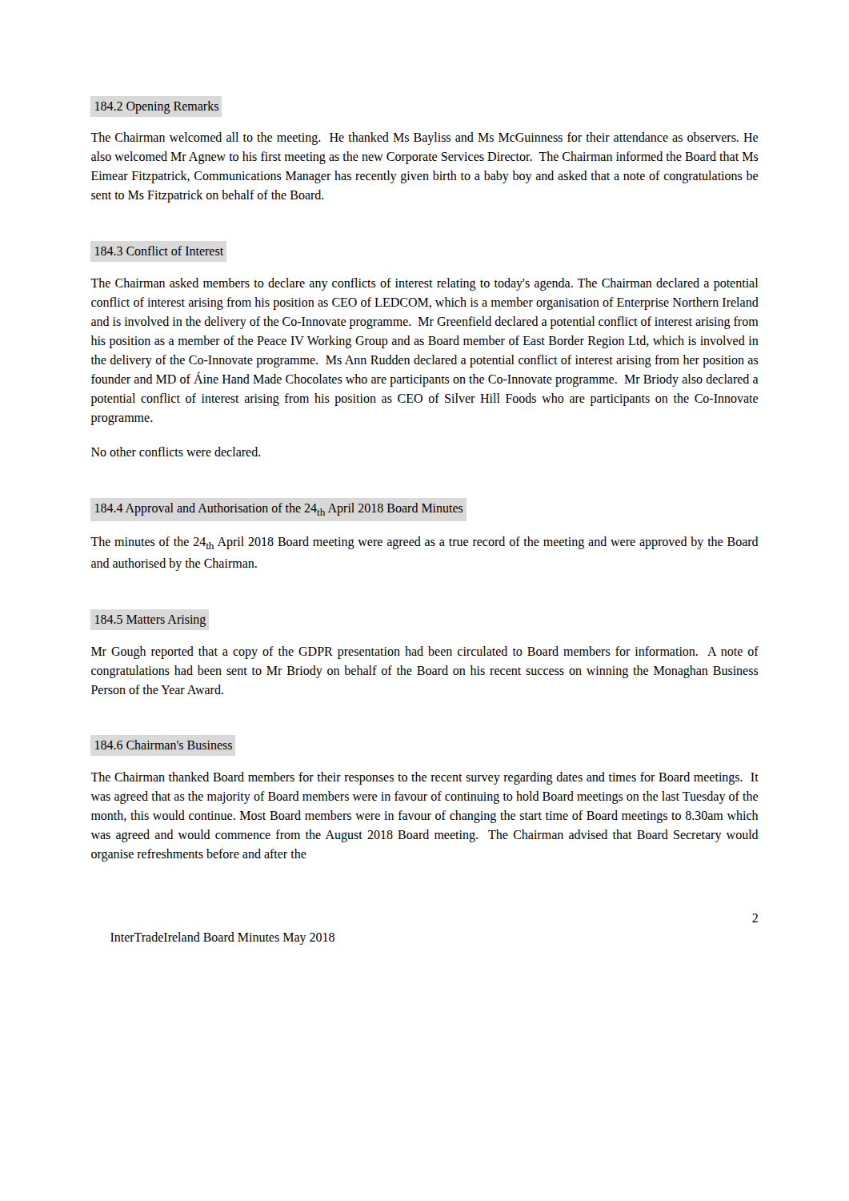184.2 Opening Remarks
The Chairman welcomed all to the meeting. He thanked Ms Bayliss and Ms McGuinness for their attendance as observers. He also welcomed Mr Agnew to his first meeting as the new Corporate Services Director. The Chairman informed the Board that Ms Eimear Fitzpatrick, Communications Manager has recently given birth to a baby boy and asked that a note of congratulations be sent to Ms Fitzpatrick on behalf of the Board.
184.3 Conflict of Interest
The Chairman asked members to declare any conflicts of interest relating to today's agenda. The Chairman declared a potential conflict of interest arising from his position as CEO of LEDCOM, which is a member organisation of Enterprise Northern Ireland and is involved in the delivery of the Co-Innovate programme. Mr Greenfield declared a potential conflict of interest arising from his position as a member of the Peace IV Working Group and as Board member of East Border Region Ltd, which is involved in the delivery of the Co-Innovate programme. Ms Ann Rudden declared a potential conflict of interest arising from her position as founder and MD of Áine Hand Made Chocolates who are participants on the Co-Innovate programme. Mr Briody also declared a potential conflict of interest arising from his position as CEO of Silver Hill Foods who are participants on the Co-Innovate programme.
No other conflicts were declared.
184.4 Approval and Authorisation of the 24th April 2018 Board Minutes
The minutes of the 24th April 2018 Board meeting were agreed as a true record of the meeting and were approved by the Board and authorised by the Chairman.
184.5 Matters Arising
Mr Gough reported that a copy of the GDPR presentation had been circulated to Board members for information. A note of congratulations had been sent to Mr Briody on behalf of the Board on his recent success on winning the Monaghan Business Person of the Year Award.
184.6 Chairman's Business
The Chairman thanked Board members for their responses to the recent survey regarding dates and times for Board meetings. It was agreed that as the majority of Board members were in favour of continuing to hold Board meetings on the last Tuesday of the month, this would continue. Most Board members were in favour of changing the start time of Board meetings to 8.30am which was agreed and would commence from the August 2018 Board meeting. The Chairman advised that Board Secretary would organise refreshments before and after the
2
InterTradeIreland Board Minutes May 2018